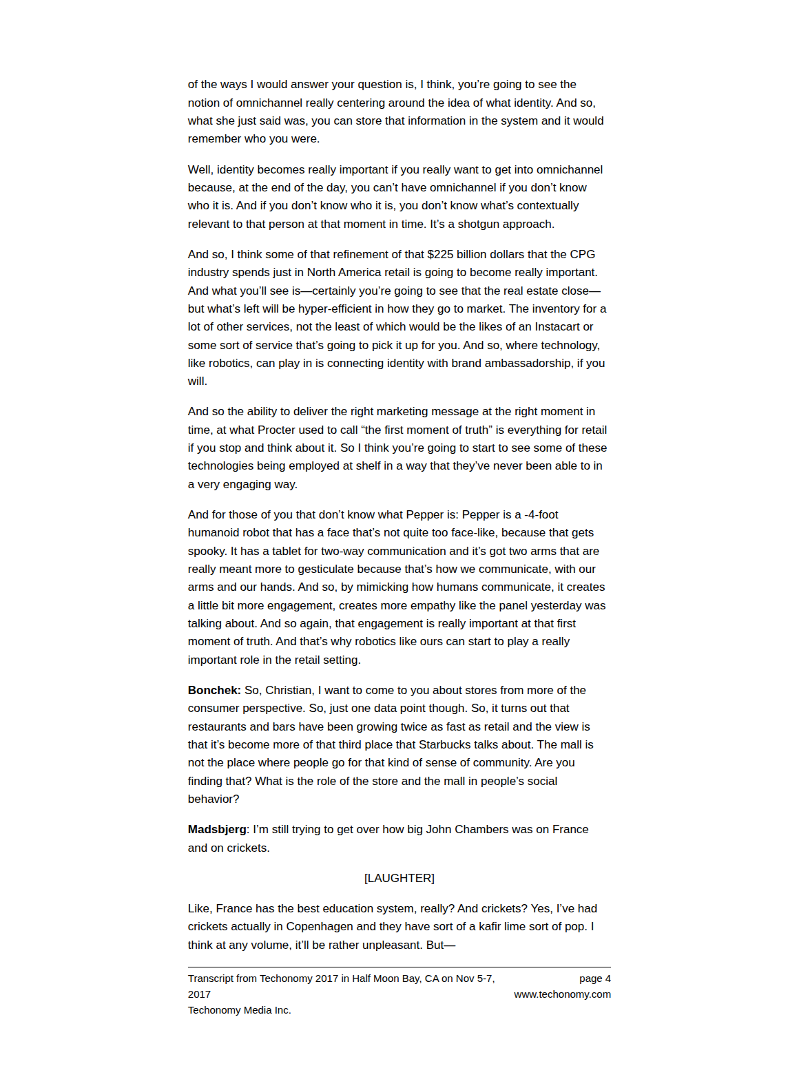of the ways I would answer your question is, I think, you’re going to see the notion of omnichannel really centering around the idea of what identity. And so, what she just said was, you can store that information in the system and it would remember who you were.
Well, identity becomes really important if you really want to get into omnichannel because, at the end of the day, you can’t have omnichannel if you don’t know who it is. And if you don’t know who it is, you don’t know what’s contextually relevant to that person at that moment in time. It’s a shotgun approach.
And so, I think some of that refinement of that $225 billion dollars that the CPG industry spends just in North America retail is going to become really important. And what you’ll see is—certainly you’re going to see that the real estate close—but what’s left will be hyper-efficient in how they go to market. The inventory for a lot of other services, not the least of which would be the likes of an Instacart or some sort of service that’s going to pick it up for you. And so, where technology, like robotics, can play in is connecting identity with brand ambassadorship, if you will.
And so the ability to deliver the right marketing message at the right moment in time, at what Procter used to call “the first moment of truth” is everything for retail if you stop and think about it. So I think you’re going to start to see some of these technologies being employed at shelf in a way that they’ve never been able to in a very engaging way.
And for those of you that don’t know what Pepper is: Pepper is a -4-foot humanoid robot that has a face that’s not quite too face-like, because that gets spooky. It has a tablet for two-way communication and it’s got two arms that are really meant more to gesticulate because that’s how we communicate, with our arms and our hands. And so, by mimicking how humans communicate, it creates a little bit more engagement, creates more empathy like the panel yesterday was talking about. And so again, that engagement is really important at that first moment of truth. And that’s why robotics like ours can start to play a really important role in the retail setting.
Bonchek: So, Christian, I want to come to you about stores from more of the consumer perspective. So, just one data point though. So, it turns out that restaurants and bars have been growing twice as fast as retail and the view is that it’s become more of that third place that Starbucks talks about. The mall is not the place where people go for that kind of sense of community. Are you finding that? What is the role of the store and the mall in people’s social behavior?
Madsbjerg: I’m still trying to get over how big John Chambers was on France and on crickets.
[LAUGHTER]
Like, France has the best education system, really? And crickets? Yes, I’ve had crickets actually in Copenhagen and they have sort of a kafir lime sort of pop. I think at any volume, it’ll be rather unpleasant. But—
Transcript from Techonomy 2017 in Half Moon Bay, CA on Nov 5-7, 2017 Techonomy Media Inc.
page 4 www.techonomy.com